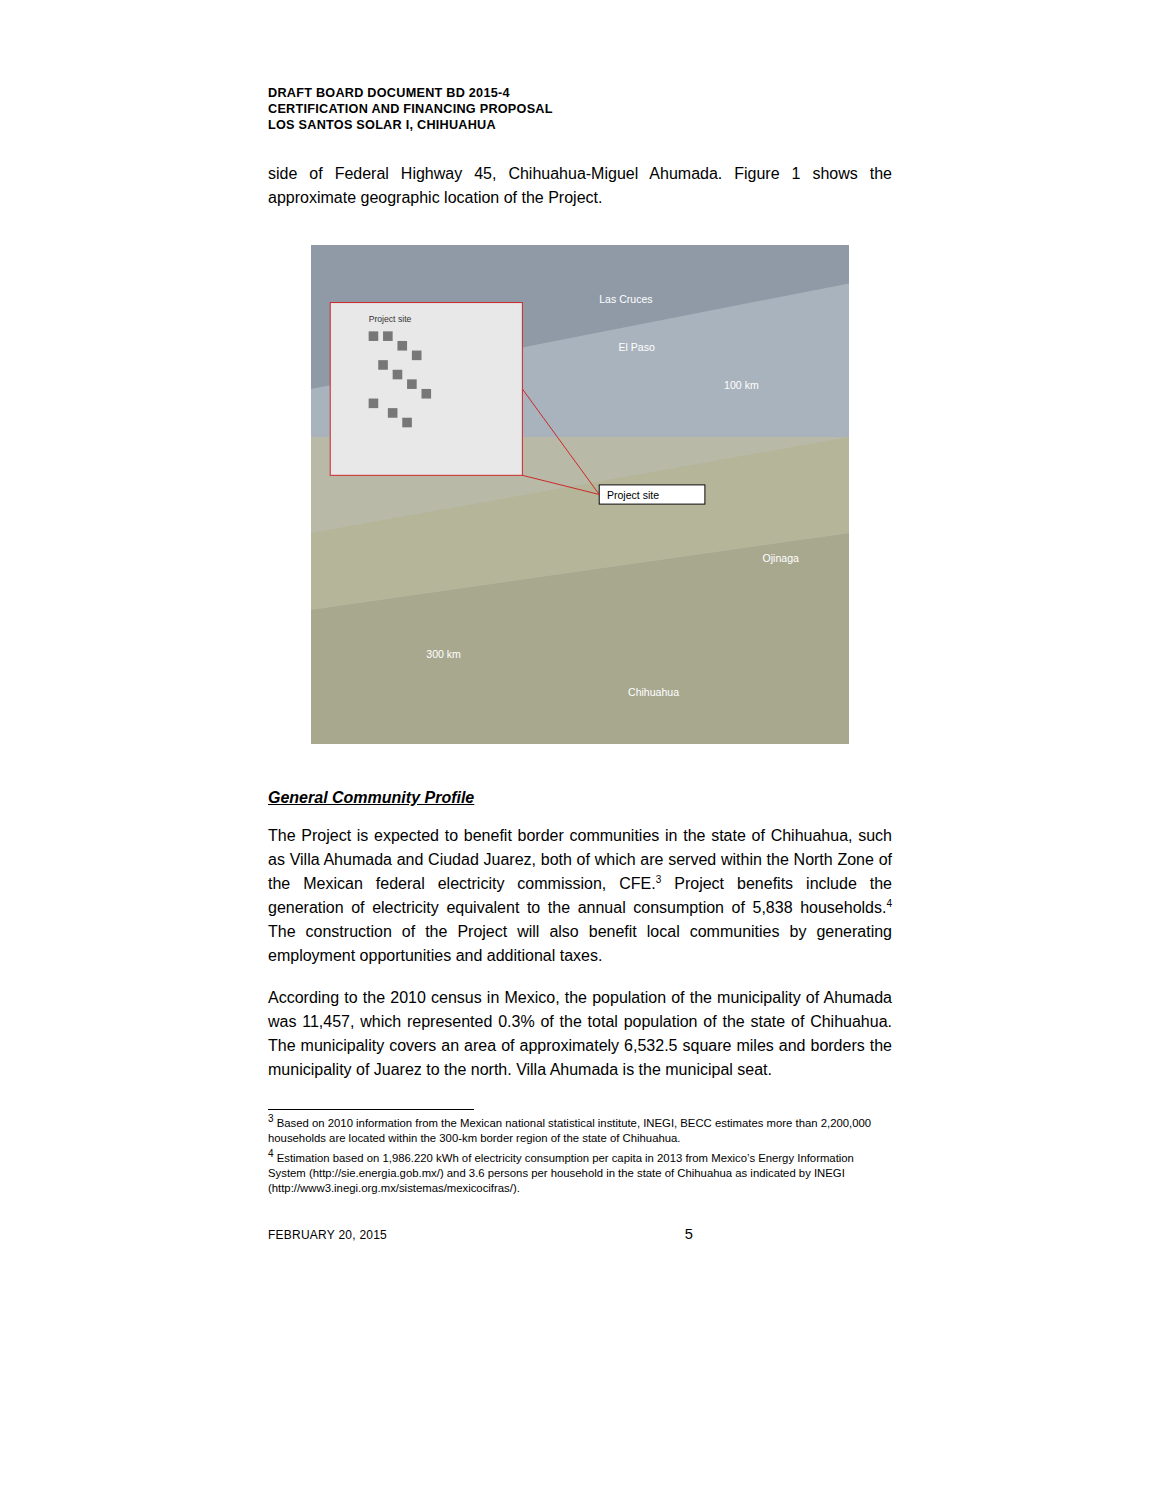DRAFT BOARD DOCUMENT BD 2015-4
CERTIFICATION AND FINANCING PROPOSAL
LOS SANTOS SOLAR I, CHIHUAHUA
side of Federal Highway 45, Chihuahua-Miguel Ahumada. Figure 1 shows the approximate geographic location of the Project.
General Community Profile
The Project is expected to benefit border communities in the state of Chihuahua, such as Villa Ahumada and Ciudad Juarez, both of which are served within the North Zone of the Mexican federal electricity commission, CFE.3 Project benefits include the generation of electricity equivalent to the annual consumption of 5,838 households.4 The construction of the Project will also benefit local communities by generating employment opportunities and additional taxes.
According to the 2010 census in Mexico, the population of the municipality of Ahumada was 11,457, which represented 0.3% of the total population of the state of Chihuahua. The municipality covers an area of approximately 6,532.5 square miles and borders the municipality of Juarez to the north. Villa Ahumada is the municipal seat.
3 Based on 2010 information from the Mexican national statistical institute, INEGI, BECC estimates more than 2,200,000 households are located within the 300-km border region of the state of Chihuahua.
4 Estimation based on 1,986.220 kWh of electricity consumption per capita in 2013 from Mexico’s Energy Information System (http://sie.energia.gob.mx/) and 3.6 persons per household in the state of Chihuahua as indicated by INEGI (http://www3.inegi.org.mx/sistemas/mexicocifras/).
FEBRUARY 20, 2015 5